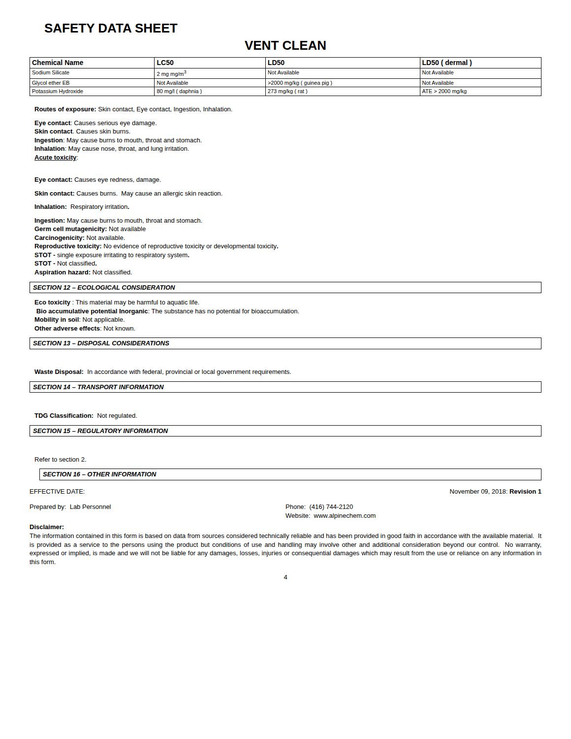SAFETY DATA SHEET
VENT CLEAN
| Chemical Name | LC50 | LD50 | LD50 ( dermal ) |
| --- | --- | --- | --- |
| Sodium Silicate | 2 mg mg/m 3 | Not Available | Not Available |
| Glycol ether EB | Not Available | >2000 mg/kg ( guinea pig ) | Not Available |
| Potassium Hydroxide | 80 mg/l ( daphnia ) | 273 mg/kg ( rat ) | ATE > 2000 mg/kg |
Routes of exposure: Skin contact, Eye contact, Ingestion, Inhalation.
Eye contact: Causes serious eye damage.
Skin contact. Causes skin burns.
Ingestion: May cause burns to mouth, throat and stomach.
Inhalation: May cause nose, throat, and lung irritation.
Acute toxicity:
Eye contact: Causes eye redness, damage.
Skin contact: Causes burns. May cause an allergic skin reaction.
Inhalation: Respiratory irritation.
Ingestion: May cause burns to mouth, throat and stomach.
Germ cell mutagenicity: Not available
Carcinogenicity: Not available.
Reproductive toxicity: No evidence of reproductive toxicity or developmental toxicity.
STOT - single exposure irritating to respiratory system.
STOT - Not classified.
Aspiration hazard: Not classified.
SECTION 12 – ECOLOGICAL CONSIDERATION
Eco toxicity : This material may be harmful to aquatic life.
Bio accumulative potential Inorganic: The substance has no potential for bioaccumulation.
Mobility in soil: Not applicable.
Other adverse effects: Not known.
SECTION 13 – DISPOSAL CONSIDERATIONS
Waste Disposal: In accordance with federal, provincial or local government requirements.
SECTION 14 – TRANSPORT INFORMATION
TDG Classification: Not regulated.
SECTION 15 – REGULATORY INFORMATION
Refer to section 2.
SECTION 16 – OTHER INFORMATION
EFFECTIVE DATE:
November 09, 2018: Revision 1
Prepared by: Lab Personnel
Phone: (416) 744-2120
Website: www.alpinechem.com
Disclaimer:
The information contained in this form is based on data from sources considered technically reliable and has been provided in good faith in accordance with the available material. It is provided as a service to the persons using the product but conditions of use and handling may involve other and additional consideration beyond our control. No warranty, expressed or implied, is made and we will not be liable for any damages, losses, injuries or consequential damages which may result from the use or reliance on any information in this form.
4